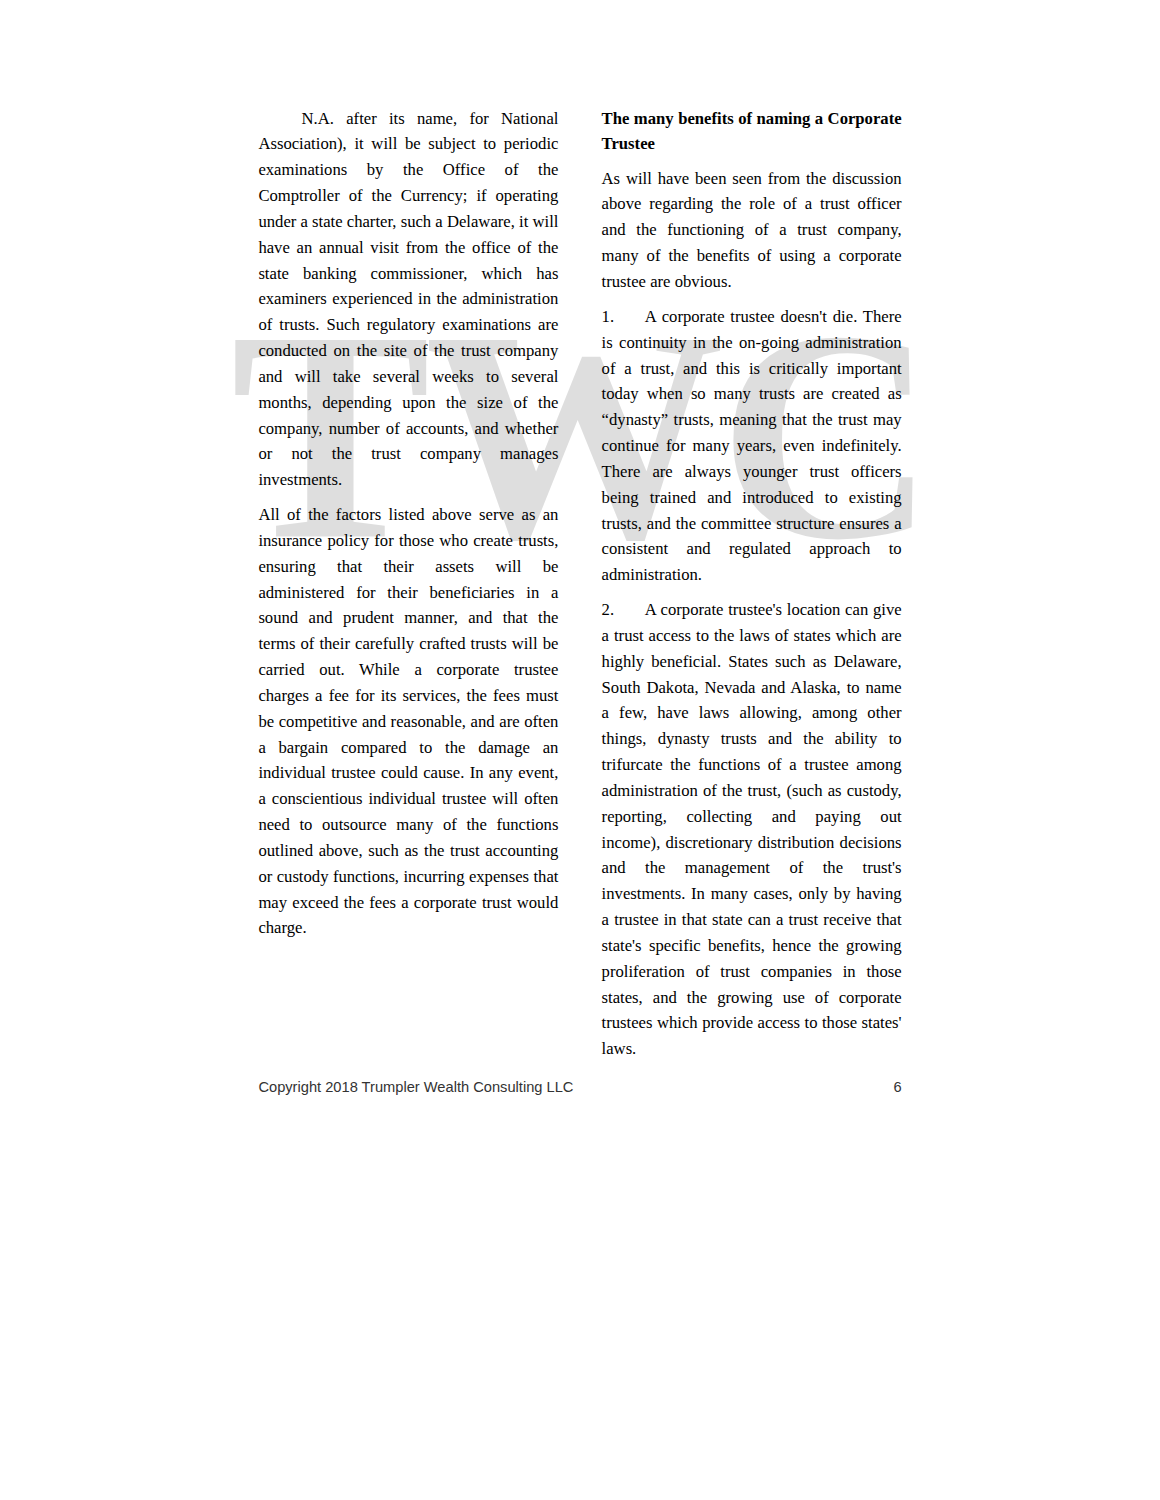TWC
N.A. after its name, for National Association), it will be subject to periodic examinations by the Office of the Comptroller of the Currency; if operating under a state charter, such a Delaware, it will have an annual visit from the office of the state banking commissioner, which has examiners experienced in the administration of trusts. Such regulatory examinations are conducted on the site of the trust company and will take several weeks to several months, depending upon the size of the company, number of accounts, and whether or not the trust company manages investments.
All of the factors listed above serve as an insurance policy for those who create trusts, ensuring that their assets will be administered for their beneficiaries in a sound and prudent manner, and that the terms of their carefully crafted trusts will be carried out. While a corporate trustee charges a fee for its services, the fees must be competitive and reasonable, and are often a bargain compared to the damage an individual trustee could cause. In any event, a conscientious individual trustee will often need to outsource many of the functions outlined above, such as the trust accounting or custody functions, incurring expenses that may exceed the fees a corporate trust would charge.
The many benefits of naming a Corporate Trustee
As will have been seen from the discussion above regarding the role of a trust officer and the functioning of a trust company, many of the benefits of using a corporate trustee are obvious.
1. A corporate trustee doesn't die. There is continuity in the on-going administration of a trust, and this is critically important today when so many trusts are created as “dynasty” trusts, meaning that the trust may continue for many years, even indefinitely. There are always younger trust officers being trained and introduced to existing trusts, and the committee structure ensures a consistent and regulated approach to administration.
2. A corporate trustee's location can give a trust access to the laws of states which are highly beneficial. States such as Delaware, South Dakota, Nevada and Alaska, to name a few, have laws allowing, among other things, dynasty trusts and the ability to trifurcate the functions of a trustee among administration of the trust, (such as custody, reporting, collecting and paying out income), discretionary distribution decisions and the management of the trust's investments. In many cases, only by having a trustee in that state can a trust receive that state's specific benefits, hence the growing proliferation of trust companies in those states, and the growing use of corporate trustees which provide access to those states' laws.
Copyright 2018 Trumpler Wealth Consulting LLC 6